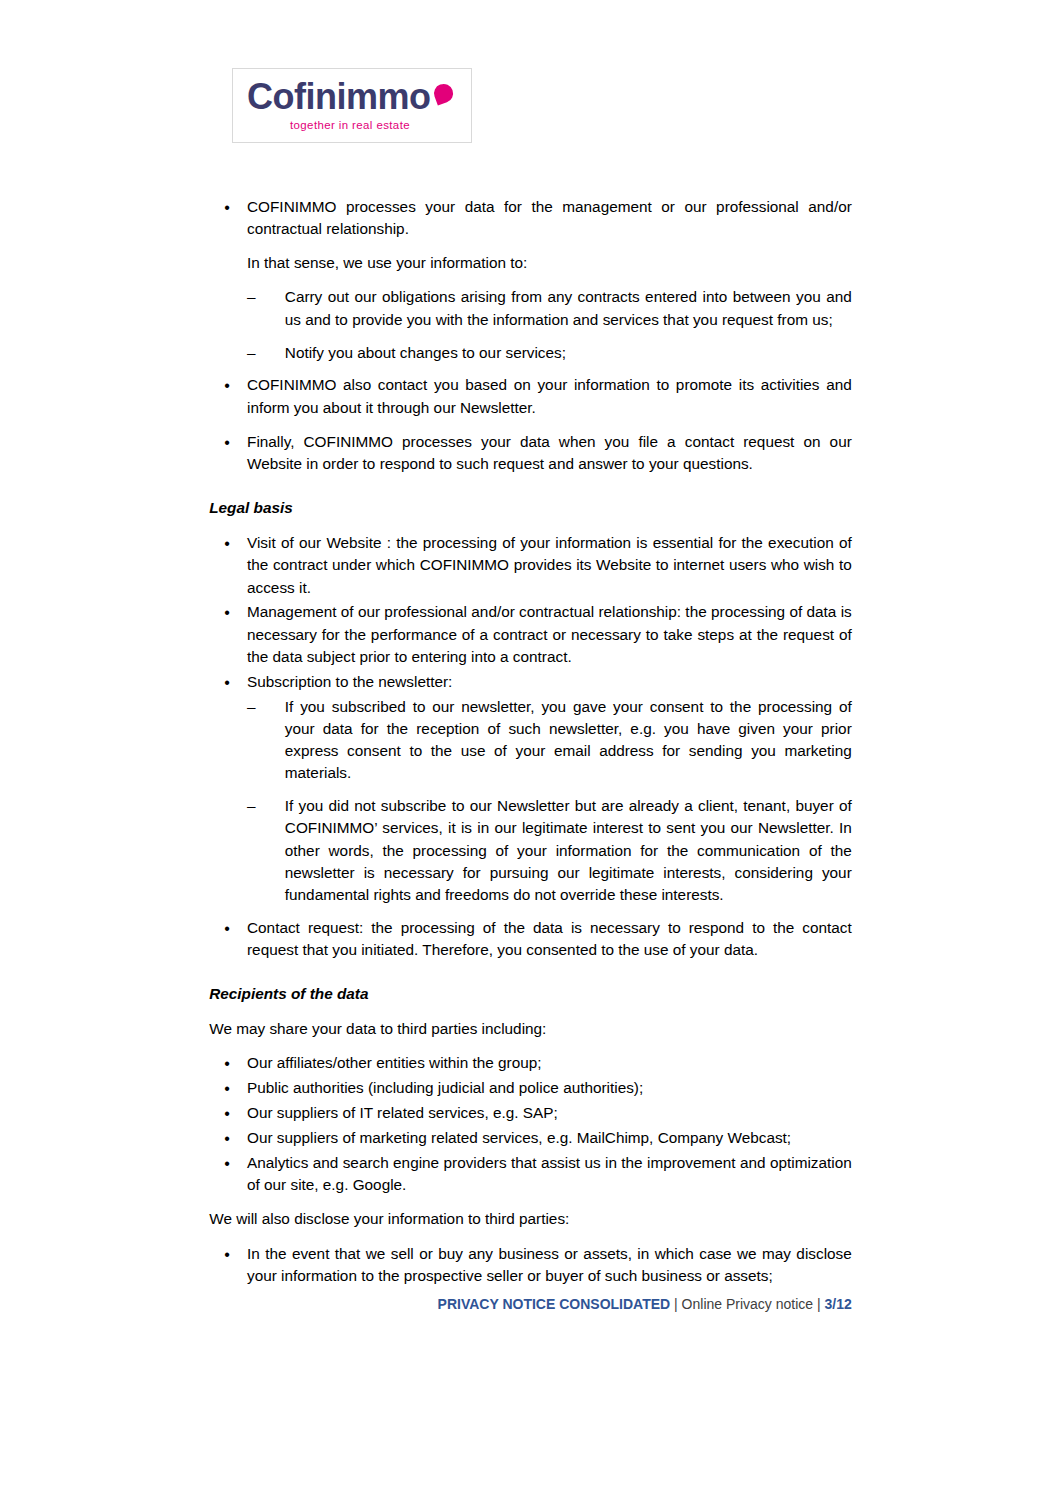Cofinimmo
together in real estate
COFINIMMO processes your data for the management or our professional and/or contractual relationship.
In that sense, we use your information to:
Carry out our obligations arising from any contracts entered into between you and us and to provide you with the information and services that you request from us;
Notify you about changes to our services;
COFINIMMO also contact you based on your information to promote its activities and inform you about it through our Newsletter.
Finally, COFINIMMO processes your data when you file a contact request on our Website in order to respond to such request and answer to your questions.
Legal basis
Visit of our Website : the processing of your information is essential for the execution of the contract under which COFINIMMO provides its Website to internet users who wish to access it.
Management of our professional and/or contractual relationship: the processing of data is necessary for the performance of a contract or necessary to take steps at the request of the data subject prior to entering into a contract.
Subscription to the newsletter:
If you subscribed to our newsletter, you gave your consent to the processing of your data for the reception of such newsletter, e.g. you have given your prior express consent to the use of your email address for sending you marketing materials.
If you did not subscribe to our Newsletter but are already a client, tenant, buyer of COFINIMMO’ services, it is in our legitimate interest to sent you our Newsletter. In other words, the processing of your information for the communication of the newsletter is necessary for pursuing our legitimate interests, considering your fundamental rights and freedoms do not override these interests.
Contact request: the processing of the data is necessary to respond to the contact request that you initiated. Therefore, you consented to the use of your data.
Recipients of the data
We may share your data to third parties including:
Our affiliates/other entities within the group;
Public authorities (including judicial and police authorities);
Our suppliers of IT related services, e.g. SAP;
Our suppliers of marketing related services, e.g. MailChimp, Company Webcast;
Analytics and search engine providers that assist us in the improvement and optimization of our site, e.g. Google.
We will also disclose your information to third parties:
In the event that we sell or buy any business or assets, in which case we may disclose your information to the prospective seller or buyer of such business or assets;
PRIVACY NOTICE CONSOLIDATED | Online Privacy notice | 3/12